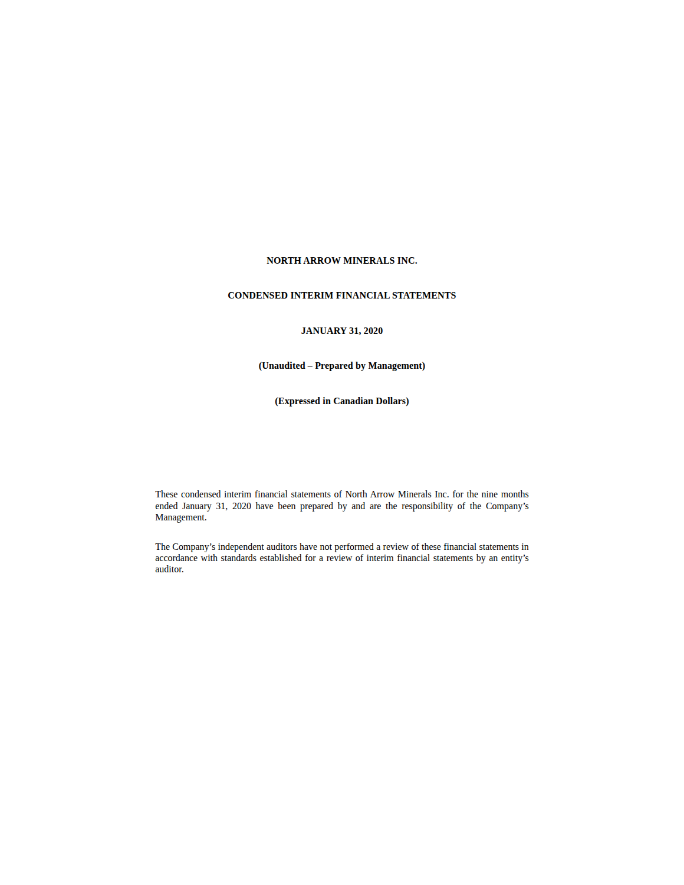NORTH ARROW MINERALS INC.
CONDENSED INTERIM FINANCIAL STATEMENTS
JANUARY 31, 2020
(Unaudited – Prepared by Management)
(Expressed in Canadian Dollars)
These condensed interim financial statements of North Arrow Minerals Inc. for the nine months ended January 31, 2020 have been prepared by and are the responsibility of the Company’s Management.
The Company’s independent auditors have not performed a review of these financial statements in accordance with standards established for a review of interim financial statements by an entity’s auditor.